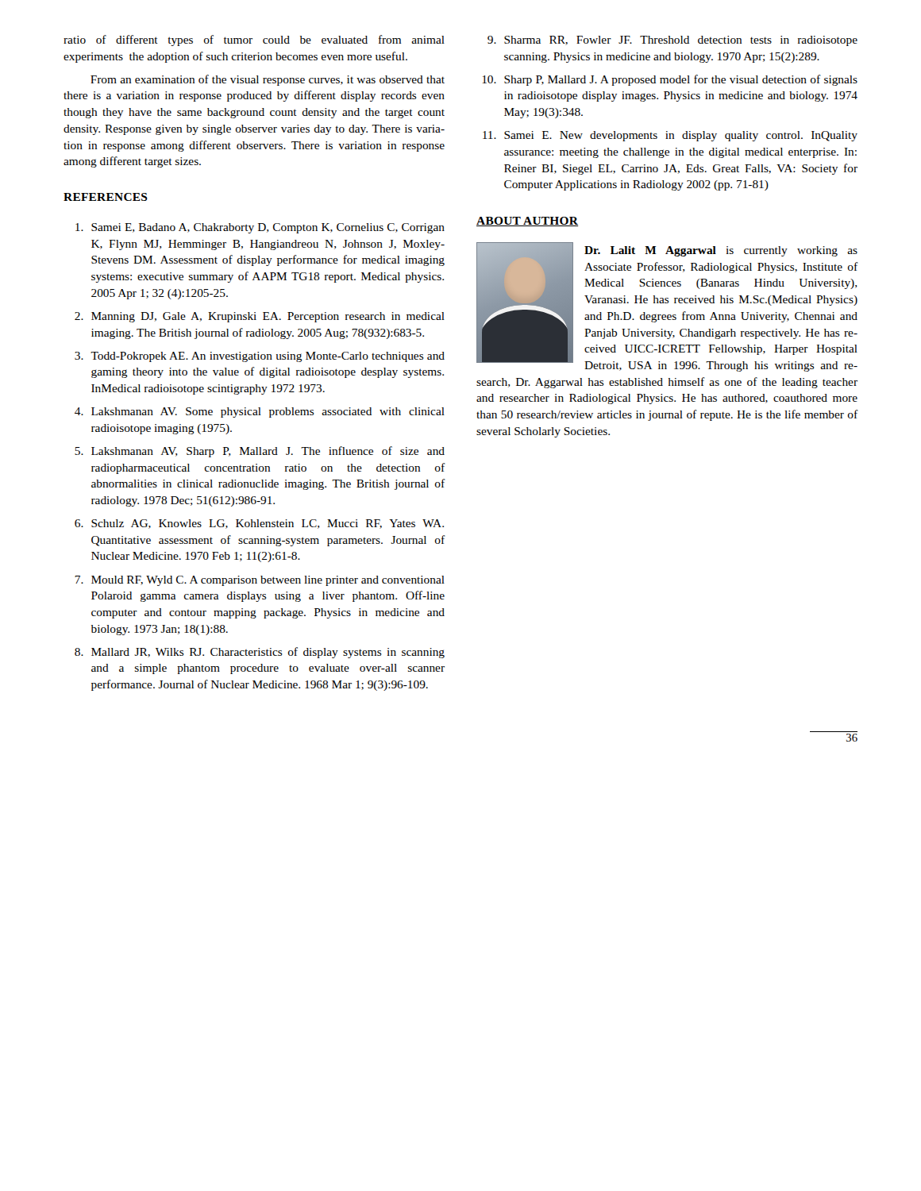ratio of different types of tumor could be evaluated from animal experiments the adoption of such criterion becomes even more useful.
From an examination of the visual response curves, it was observed that there is a variation in response produced by different display records even though they have the same background count density and the target count density. Response given by single observer varies day to day. There is variation in response among different observers. There is variation in response among different target sizes.
REFERENCES
Samei E, Badano A, Chakraborty D, Compton K, Cornelius C, Corrigan K, Flynn MJ, Hemminger B, Hangiandreou N, Johnson J, Moxley-Stevens DM. Assessment of display performance for medical imaging systems: executive summary of AAPM TG18 report. Medical physics. 2005 Apr 1; 32 (4):1205-25.
Manning DJ, Gale A, Krupinski EA. Perception research in medical imaging. The British journal of radiology. 2005 Aug; 78(932):683-5.
Todd-Pokropek AE. An investigation using Monte-Carlo techniques and gaming theory into the value of digital radioisotope desplay systems. InMedical radioisotope scintigraphy 1972 1973.
Lakshmanan AV. Some physical problems associated with clinical radioisotope imaging (1975).
Lakshmanan AV, Sharp P, Mallard J. The influence of size and radiopharmaceutical concentration ratio on the detection of abnormalities in clinical radionuclide imaging. The British journal of radiology. 1978 Dec; 51(612):986-91.
Schulz AG, Knowles LG, Kohlenstein LC, Mucci RF, Yates WA. Quantitative assessment of scanning-system parameters. Journal of Nuclear Medicine. 1970 Feb 1; 11(2):61-8.
Mould RF, Wyld C. A comparison between line printer and conventional Polaroid gamma camera displays using a liver phantom. Off-line computer and contour mapping package. Physics in medicine and biology. 1973 Jan; 18(1):88.
Mallard JR, Wilks RJ. Characteristics of display systems in scanning and a simple phantom procedure to evaluate over-all scanner performance. Journal of Nuclear Medicine. 1968 Mar 1; 9(3):96-109.
Sharma RR, Fowler JF. Threshold detection tests in radioisotope scanning. Physics in medicine and biology. 1970 Apr; 15(2):289.
Sharp P, Mallard J. A proposed model for the visual detection of signals in radioisotope display images. Physics in medicine and biology. 1974 May; 19(3):348.
Samei E. New developments in display quality control. InQuality assurance: meeting the challenge in the digital medical enterprise. In: Reiner BI, Siegel EL, Carrino JA, Eds. Great Falls, VA: Society for Computer Applications in Radiology 2002 (pp. 71-81)
ABOUT AUTHOR
Dr. Lalit M Aggarwal is currently working as Associate Professor, Radiological Physics, Institute of Medical Sciences (Banaras Hindu University), Varanasi. He has received his M.Sc.(Medical Physics) and Ph.D. degrees from Anna Univerity, Chennai and Panjab University, Chandigarh respectively. He has received UICC-ICRETT Fellowship, Harper Hospital Detroit, USA in 1996. Through his writings and research, Dr. Aggarwal has established himself as one of the leading teacher and researcher in Radiological Physics. He has authored, coauthored more than 50 research/review articles in journal of repute. He is the life member of several Scholarly Societies.
36